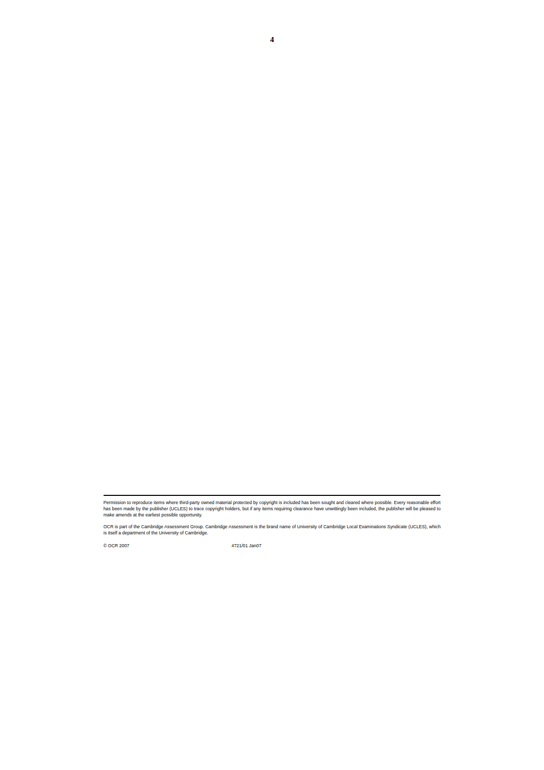4
Permission to reproduce items where third-party owned material protected by copyright is included has been sought and cleared where possible. Every reasonable effort has been made by the publisher (UCLES) to trace copyright holders, but if any items requiring clearance have unwittingly been included, the publisher will be pleased to make amends at the earliest possible opportunity.
OCR is part of the Cambridge Assessment Group. Cambridge Assessment is the brand name of University of Cambridge Local Examinations Syndicate (UCLES), which is itself a department of the University of Cambridge.
© OCR 2007 4721/01 Jan07